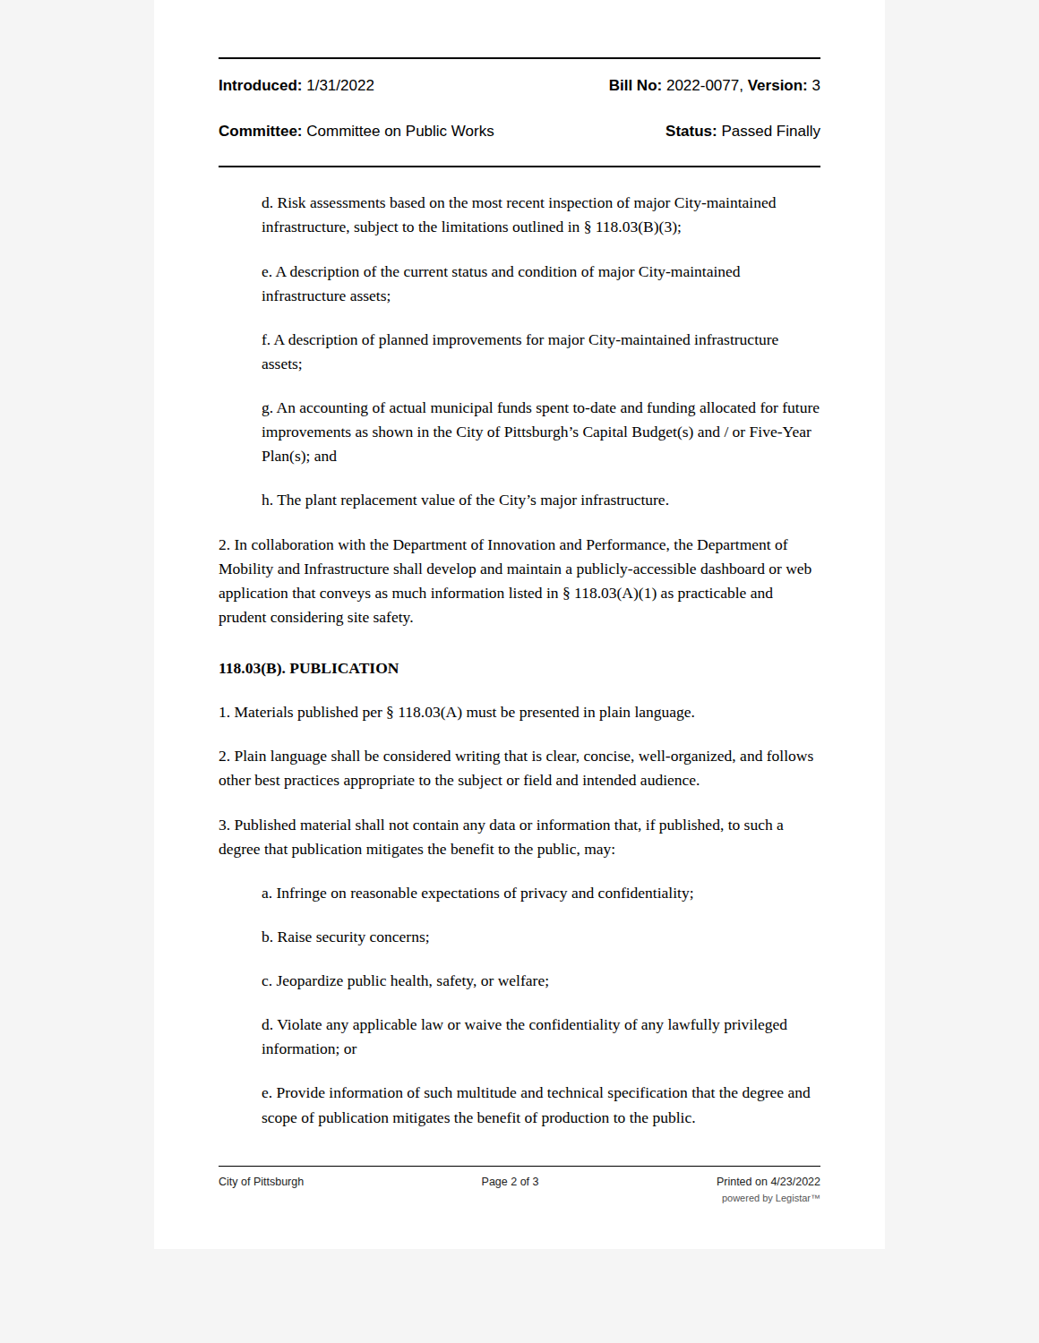Introduced: 1/31/2022
Bill No: 2022-0077, Version: 3
Committee: Committee on Public Works
Status: Passed Finally
d. Risk assessments based on the most recent inspection of major City-maintained infrastructure, subject to the limitations outlined in § 118.03(B)(3);
e. A description of the current status and condition of major City-maintained infrastructure assets;
f. A description of planned improvements for major City-maintained infrastructure assets;
g. An accounting of actual municipal funds spent to-date and funding allocated for future improvements as shown in the City of Pittsburgh’s Capital Budget(s) and / or Five-Year Plan(s); and
h. The plant replacement value of the City’s major infrastructure.
2. In collaboration with the Department of Innovation and Performance, the Department of Mobility and Infrastructure shall develop and maintain a publicly-accessible dashboard or web application that conveys as much information listed in § 118.03(A)(1) as practicable and prudent considering site safety.
118.03(B). PUBLICATION
1. Materials published per § 118.03(A) must be presented in plain language.
2. Plain language shall be considered writing that is clear, concise, well-organized, and follows other best practices appropriate to the subject or field and intended audience.
3. Published material shall not contain any data or information that, if published, to such a degree that publication mitigates the benefit to the public, may:
a. Infringe on reasonable expectations of privacy and confidentiality;
b. Raise security concerns;
c. Jeopardize public health, safety, or welfare;
d. Violate any applicable law or waive the confidentiality of any lawfully privileged information; or
e. Provide information of such multitude and technical specification that the degree and scope of publication mitigates the benefit of production to the public.
City of Pittsburgh
Page 2 of 3
Printed on 4/23/2022
powered by Legistar™